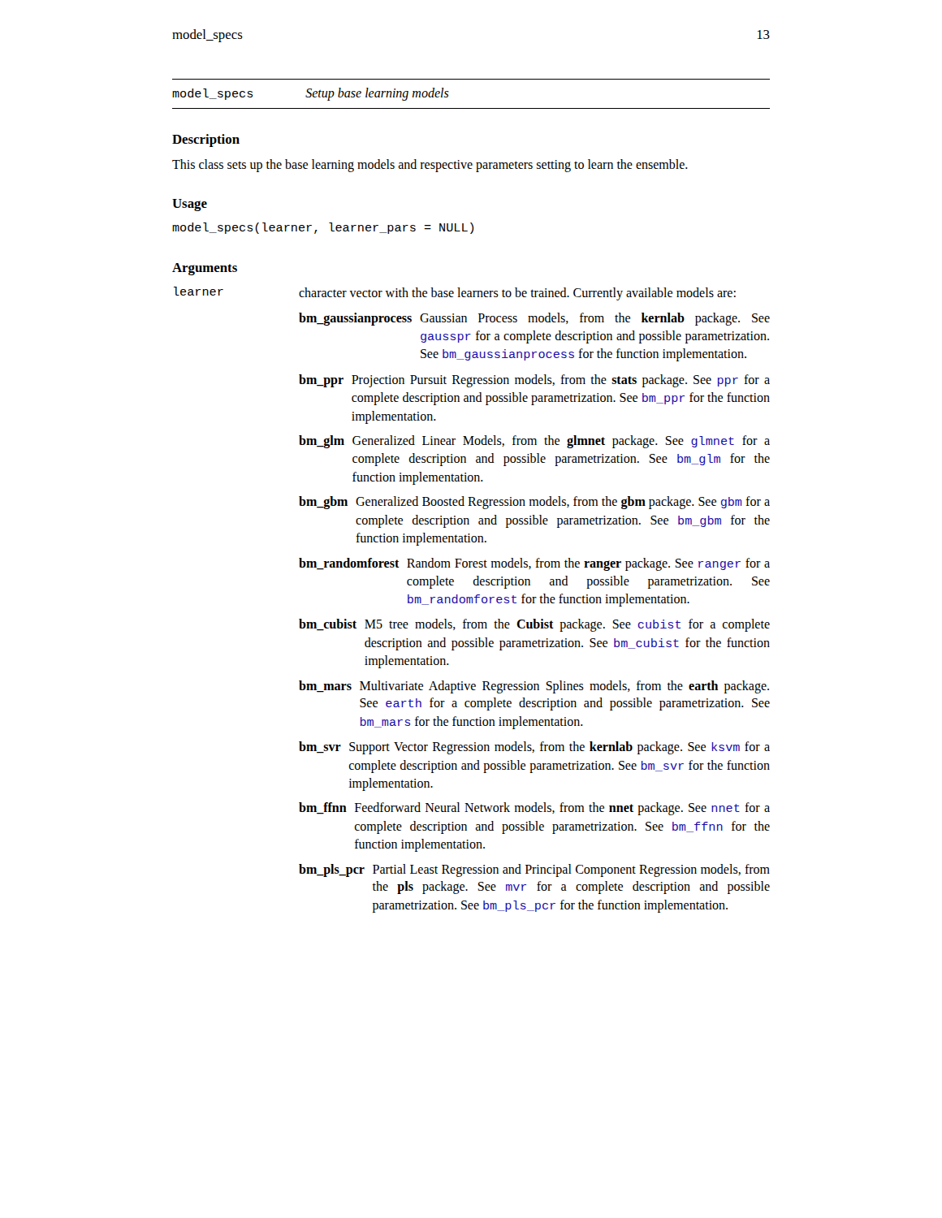model_specs 13
model_specs Setup base learning models
Description
This class sets up the base learning models and respective parameters setting to learn the ensemble.
Usage
model_specs(learner, learner_pars = NULL)
Arguments
learner
character vector with the base learners to be trained. Currently available models are:
bm_gaussianprocess
Gaussian Process models, from the kernlab package. See gausspr for a complete description and possible parametrization. See bm_gaussianprocess for the function implementation.
bm_ppr
Projection Pursuit Regression models, from the stats package. See ppr for a complete description and possible parametrization. See bm_ppr for the function implementation.
bm_glm
Generalized Linear Models, from the glmnet package. See glmnet for a complete description and possible parametrization. See bm_glm for the function implementation.
bm_gbm
Generalized Boosted Regression models, from the gbm package. See gbm for a complete description and possible parametrization. See bm_gbm for the function implementation.
bm_randomforest
Random Forest models, from the ranger package. See ranger for a complete description and possible parametrization. See bm_randomforest for the function implementation.
bm_cubist
M5 tree models, from the Cubist package. See cubist for a complete description and possible parametrization. See bm_cubist for the function implementation.
bm_mars
Multivariate Adaptive Regression Splines models, from the earth package. See earth for a complete description and possible parametrization. See bm_mars for the function implementation.
bm_svr
Support Vector Regression models, from the kernlab package. See ksvm for a complete description and possible parametrization. See bm_svr for the function implementation.
bm_ffnn
Feedforward Neural Network models, from the nnet package. See nnet for a complete description and possible parametrization. See bm_ffnn for the function implementation.
bm_pls_pcr
Partial Least Regression and Principal Component Regression models, from the pls package. See mvr for a complete description and possible parametrization. See bm_pls_pcr for the function implementation.